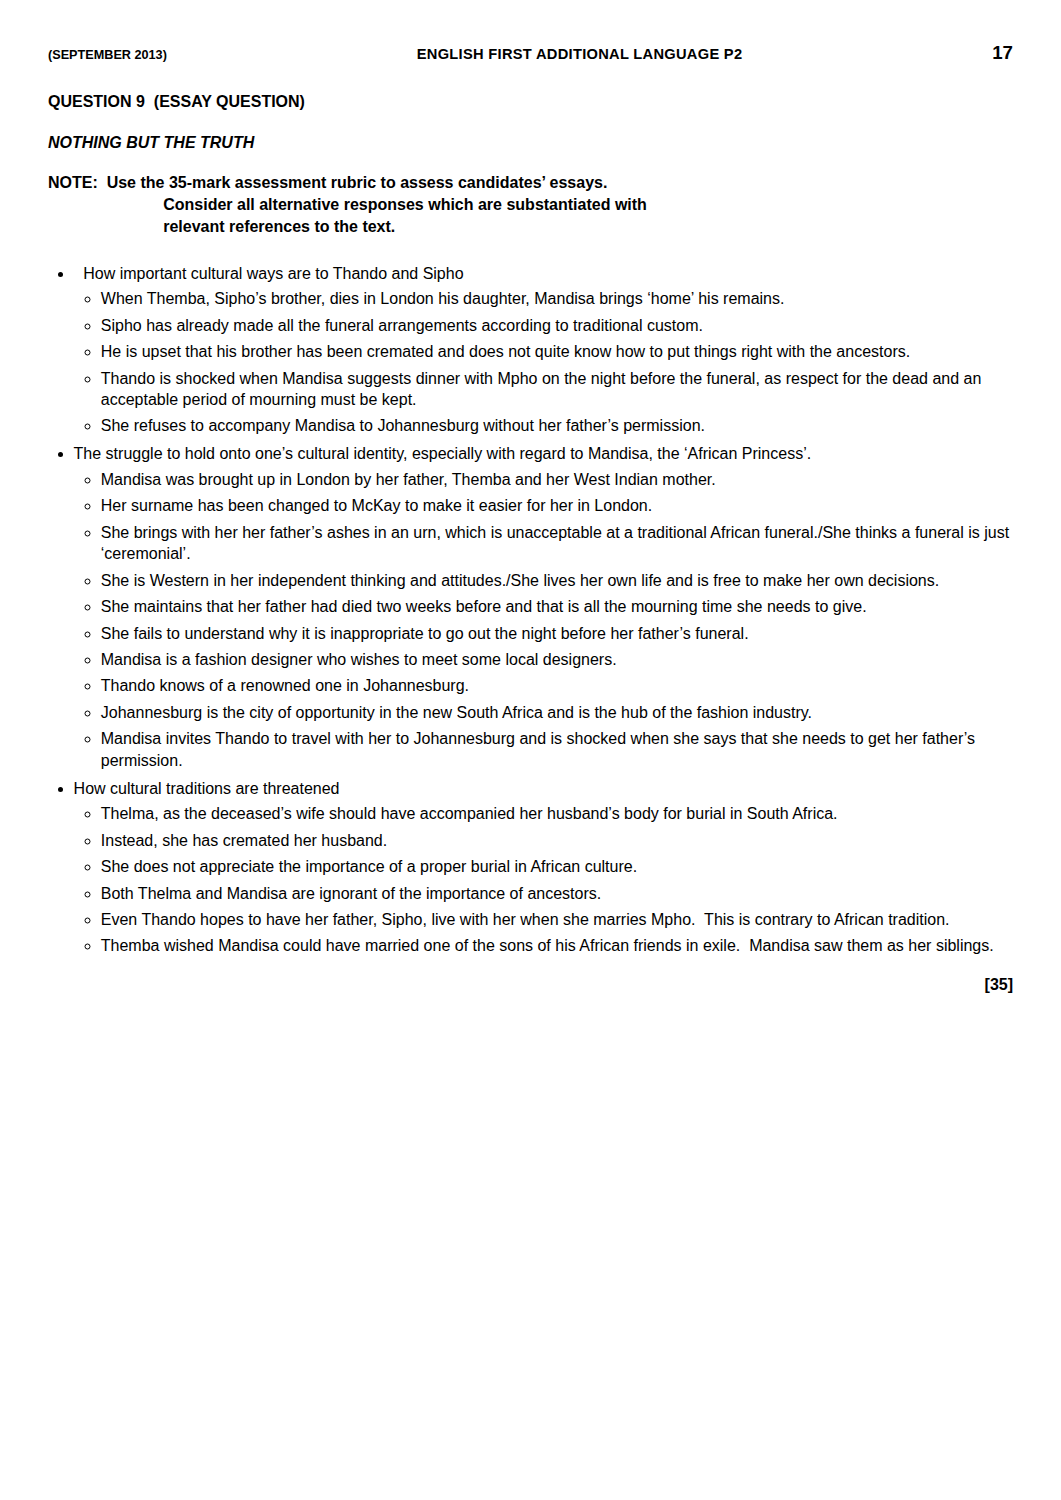(SEPTEMBER 2013) ENGLISH FIRST ADDITIONAL LANGUAGE P2 17
QUESTION 9 (ESSAY QUESTION)
NOTHING BUT THE TRUTH
NOTE: Use the 35-mark assessment rubric to assess candidates’ essays. Consider all alternative responses which are substantiated with relevant references to the text.
How important cultural ways are to Thando and Sipho
When Themba, Sipho’s brother, dies in London his daughter, Mandisa brings ‘home’ his remains.
Sipho has already made all the funeral arrangements according to traditional custom.
He is upset that his brother has been cremated and does not quite know how to put things right with the ancestors.
Thando is shocked when Mandisa suggests dinner with Mpho on the night before the funeral, as respect for the dead and an acceptable period of mourning must be kept.
She refuses to accompany Mandisa to Johannesburg without her father’s permission.
The struggle to hold onto one’s cultural identity, especially with regard to Mandisa, the ‘African Princess’.
Mandisa was brought up in London by her father, Themba and her West Indian mother.
Her surname has been changed to McKay to make it easier for her in London.
She brings with her her father’s ashes in an urn, which is unacceptable at a traditional African funeral./She thinks a funeral is just ‘ceremonial’.
She is Western in her independent thinking and attitudes./She lives her own life and is free to make her own decisions.
She maintains that her father had died two weeks before and that is all the mourning time she needs to give.
She fails to understand why it is inappropriate to go out the night before her father’s funeral.
Mandisa is a fashion designer who wishes to meet some local designers.
Thando knows of a renowned one in Johannesburg.
Johannesburg is the city of opportunity in the new South Africa and is the hub of the fashion industry.
Mandisa invites Thando to travel with her to Johannesburg and is shocked when she says that she needs to get her father’s permission.
How cultural traditions are threatened
Thelma, as the deceased’s wife should have accompanied her husband’s body for burial in South Africa.
Instead, she has cremated her husband.
She does not appreciate the importance of a proper burial in African culture.
Both Thelma and Mandisa are ignorant of the importance of ancestors.
Even Thando hopes to have her father, Sipho, live with her when she marries Mpho. This is contrary to African tradition.
Themba wished Mandisa could have married one of the sons of his African friends in exile. Mandisa saw them as her siblings.
[35]